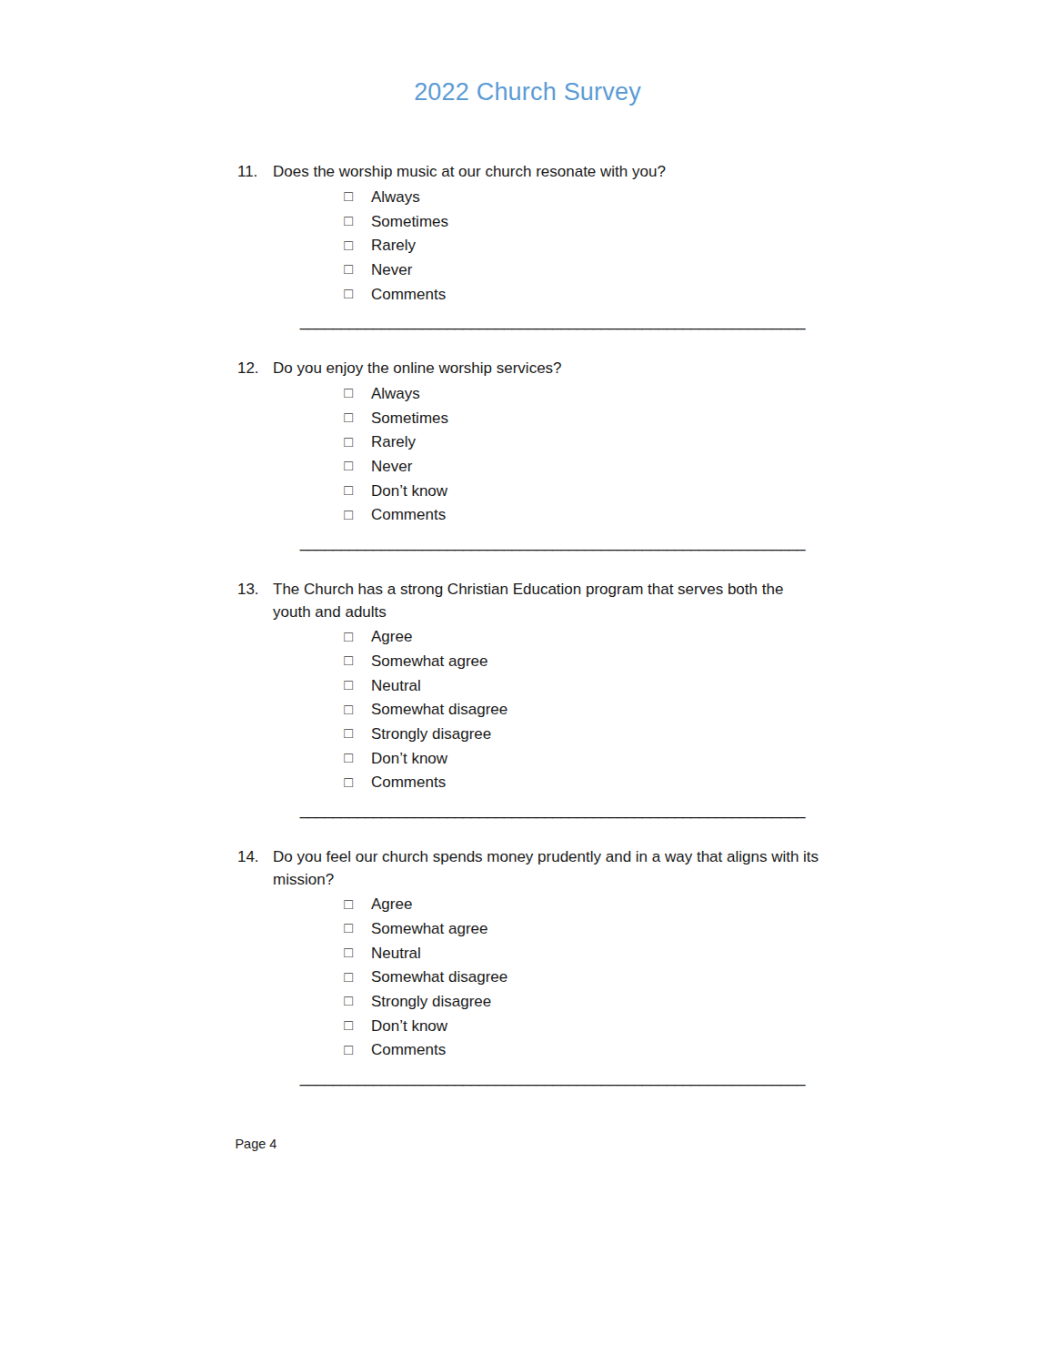2022 Church Survey
Does the worship music at our church resonate with you?
Always
Sometimes
Rarely
Never
Comments
______________________________________________________________
Do you enjoy the online worship services?
Always
Sometimes
Rarely
Never
Don’t know
Comments
______________________________________________________________
The Church has a strong Christian Education program that serves both the youth and adults
Agree
Somewhat agree
Neutral
Somewhat disagree
Strongly disagree
Don’t know
Comments
______________________________________________________________
Do you feel our church spends money prudently and in a way that aligns with its mission?
Agree
Somewhat agree
Neutral
Somewhat disagree
Strongly disagree
Don’t know
Comments
______________________________________________________________
Page 4